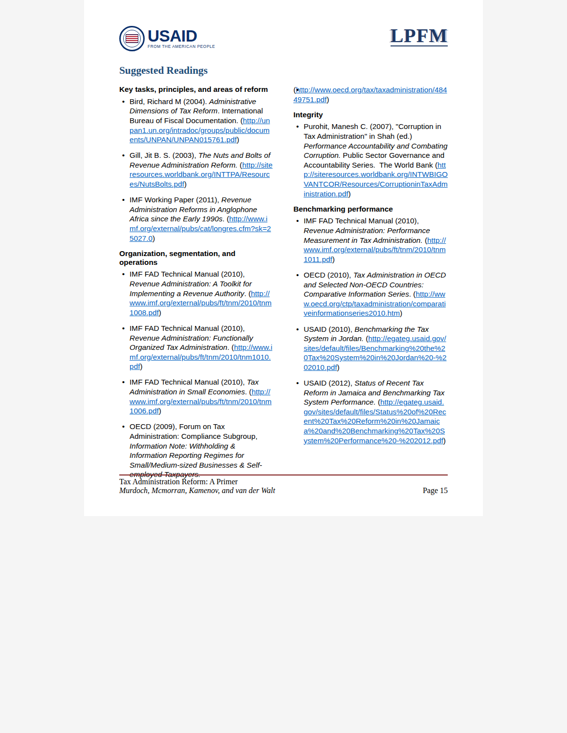USAID FROM THE AMERICAN PEOPLE
LPFM LPFM
Suggested Readings
Key tasks, principles, and areas of reform
Bird, Richard M (2004). Administrative Dimensions of Tax Reform. International Bureau of Fiscal Documentation. (http://unpan1.un.org/intradoc/groups/public/documents/UNPAN/UNPAN015761.pdf)
Gill, Jit B. S. (2003), The Nuts and Bolts of Revenue Administration Reform. (http://siteresources.worldbank.org/INTTPA/Resources/NutsBolts.pdf)
IMF Working Paper (2011), Revenue Administration Reforms in Anglophone Africa since the Early 1990s. (http://www.imf.org/external/pubs/cat/longres.cfm?sk=25027.0)
Organization, segmentation, and operations
IMF FAD Technical Manual (2010), Revenue Administration: A Toolkit for Implementing a Revenue Authority. (http://www.imf.org/external/pubs/ft/tnm/2010/tnm1008.pdf)
IMF FAD Technical Manual (2010), Revenue Administration: Functionally Organized Tax Administration. (http://www.imf.org/external/pubs/ft/tnm/2010/tnm1010.pdf)
IMF FAD Technical Manual (2010), Tax Administration in Small Economies. (http://www.imf.org/external/pubs/ft/tnm/2010/tnm1006.pdf)
OECD (2009), Forum on Tax Administration: Compliance Subgroup, Information Note: Withholding & Information Reporting Regimes for Small/Medium-sized Businesses & Self-employed Taxpayers.
(http://www.oecd.org/tax/taxadministration/48449751.pdf)
Integrity
Purohit, Manesh C. (2007), "Corruption in Tax Administration" in Shah (ed.) Performance Accountability and Combating Corruption. Public Sector Governance and Accountability Series. The World Bank (http://siteresources.worldbank.org/INTWBIGOVANTCOR/Resources/CorruptioninTaxAdministration.pdf)
Benchmarking performance
IMF FAD Technical Manual (2010), Revenue Administration: Performance Measurement in Tax Administration. (http://www.imf.org/external/pubs/ft/tnm/2010/tnm1011.pdf)
OECD (2010), Tax Administration in OECD and Selected Non-OECD Countries: Comparative Information Series. (http://www.oecd.org/ctp/taxadministration/comparativeinformationseries2010.htm)
USAID (2010), Benchmarking the Tax System in Jordan. (http://egateg.usaid.gov/sites/default/files/Benchmarking%20the%20Tax%20System%20in%20Jordan%20-%202010.pdf)
USAID (2012), Status of Recent Tax Reform in Jamaica and Benchmarking Tax System Performance. (http://egateg.usaid.gov/sites/default/files/Status%20of%20Recent%20Tax%20Reform%20in%20Jamaica%20and%20Benchmarking%20Tax%20System%20Performance%20-%202012.pdf)
Tax Administration Reform: A Primer
Murdoch, Mcmorran, Kamenov, and van der Walt
Page 15